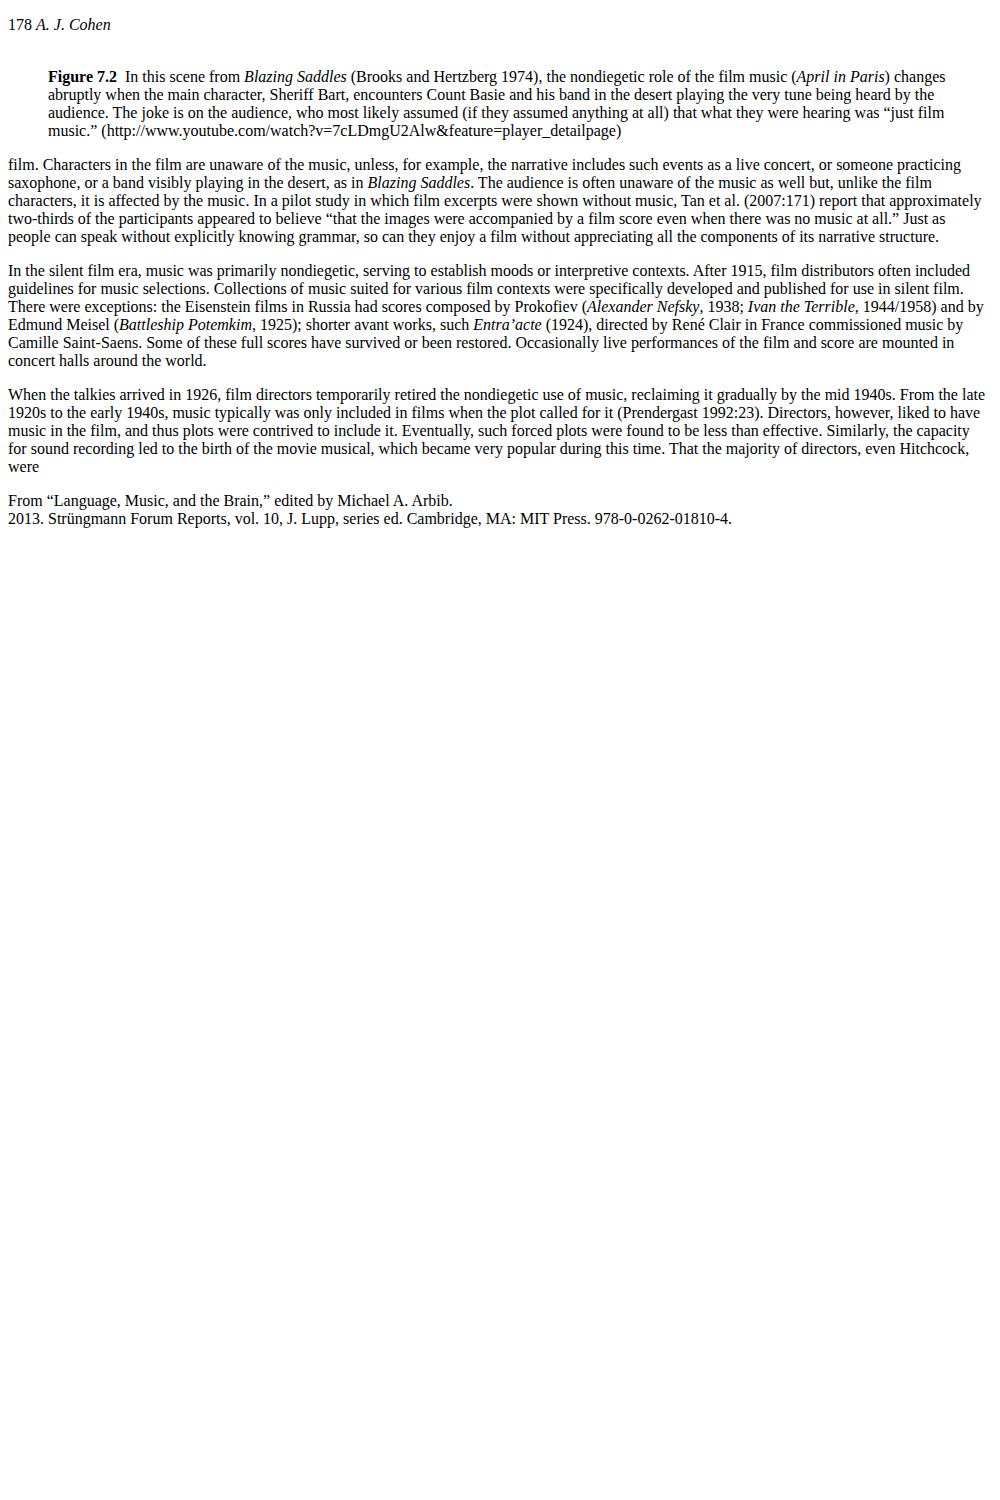178 A. J. Cohen
Figure 7.2 In this scene from Blazing Saddles (Brooks and Hertzberg 1974), the nondiegetic role of the film music (April in Paris) changes abruptly when the main character, Sheriff Bart, encounters Count Basie and his band in the desert playing the very tune being heard by the audience. The joke is on the audience, who most likely assumed (if they assumed anything at all) that what they were hearing was “just film music.” (http://www.youtube.com/watch?v=7cLDmgU2Alw&feature=player_detailpage)
film. Characters in the film are unaware of the music, unless, for example, the narrative includes such events as a live concert, or someone practicing saxophone, or a band visibly playing in the desert, as in Blazing Saddles. The audience is often unaware of the music as well but, unlike the film characters, it is affected by the music. In a pilot study in which film excerpts were shown without music, Tan et al. (2007:171) report that approximately two-thirds of the participants appeared to believe “that the images were accompanied by a film score even when there was no music at all.” Just as people can speak without explicitly knowing grammar, so can they enjoy a film without appreciating all the components of its narrative structure.
In the silent film era, music was primarily nondiegetic, serving to establish moods or interpretive contexts. After 1915, film distributors often included guidelines for music selections. Collections of music suited for various film contexts were specifically developed and published for use in silent film. There were exceptions: the Eisenstein films in Russia had scores composed by Prokofiev (Alexander Nefsky, 1938; Ivan the Terrible, 1944/1958) and by Edmund Meisel (Battleship Potemkim, 1925); shorter avant works, such Entra’acte (1924), directed by René Clair in France commissioned music by Camille Saint-Saens. Some of these full scores have survived or been restored. Occasionally live performances of the film and score are mounted in concert halls around the world.
When the talkies arrived in 1926, film directors temporarily retired the nondiegetic use of music, reclaiming it gradually by the mid 1940s. From the late 1920s to the early 1940s, music typically was only included in films when the plot called for it (Prendergast 1992:23). Directors, however, liked to have music in the film, and thus plots were contrived to include it. Eventually, such forced plots were found to be less than effective. Similarly, the capacity for sound recording led to the birth of the movie musical, which became very popular during this time. That the majority of directors, even Hitchcock, were
From “Language, Music, and the Brain,” edited by Michael A. Arbib.
2013. Strüngmann Forum Reports, vol. 10, J. Lupp, series ed. Cambridge, MA: MIT Press. 978-0-0262-01810-4.